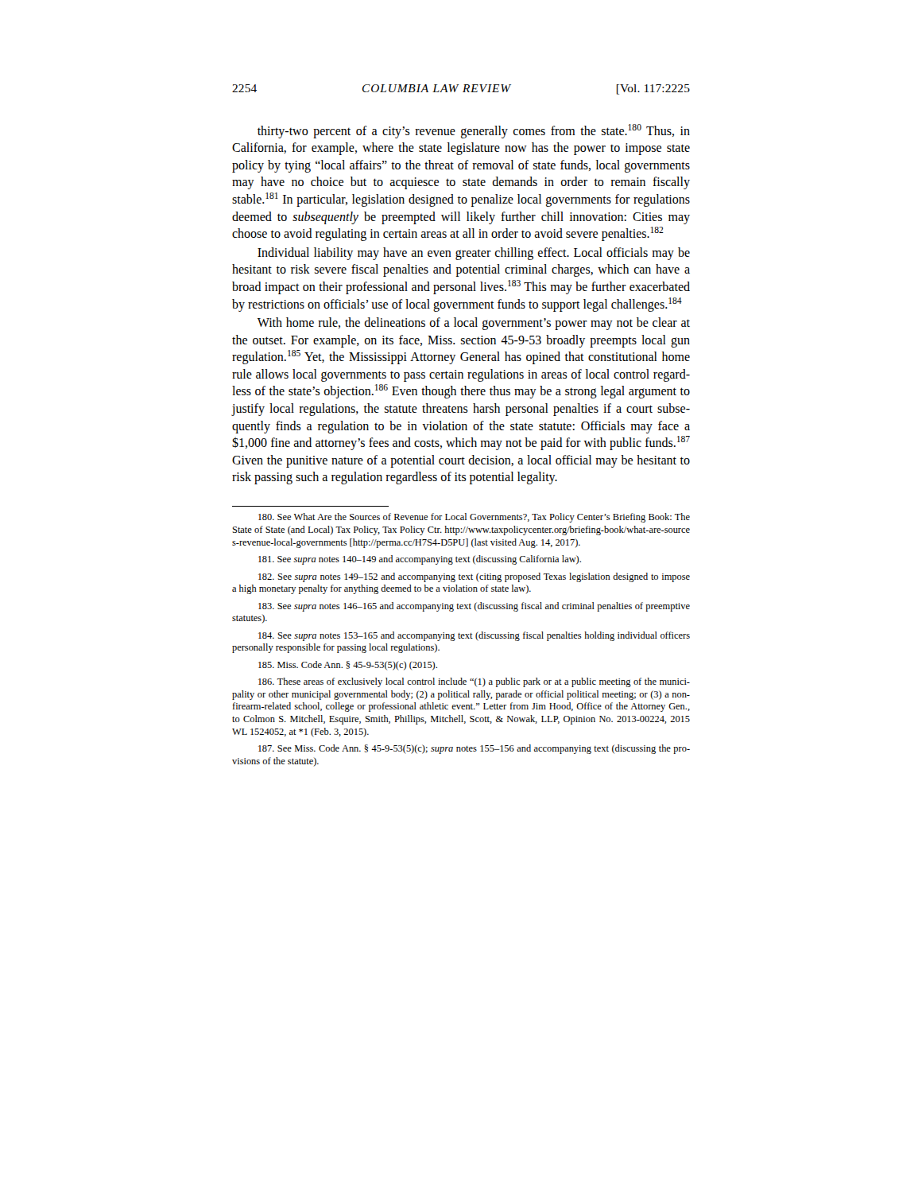2254 Columbia Law Review [Vol. 117:2225
thirty-two percent of a city’s revenue generally comes from the state.180 Thus, in California, for example, where the state legislature now has the power to impose state policy by tying “local affairs” to the threat of removal of state funds, local governments may have no choice but to acquiesce to state demands in order to remain fiscally stable.181 In particular, legislation designed to penalize local governments for regulations deemed to subsequently be preempted will likely further chill innovation: Cities may choose to avoid regulating in certain areas at all in order to avoid severe penalties.182
Individual liability may have an even greater chilling effect. Local officials may be hesitant to risk severe fiscal penalties and potential criminal charges, which can have a broad impact on their professional and personal lives.183 This may be further exacerbated by restrictions on officials’ use of local government funds to support legal challenges.184
With home rule, the delineations of a local government’s power may not be clear at the outset. For example, on its face, Miss. section 45-9-53 broadly preempts local gun regulation.185 Yet, the Mississippi Attorney General has opined that constitutional home rule allows local governments to pass certain regulations in areas of local control regardless of the state’s objection.186 Even though there thus may be a strong legal argument to justify local regulations, the statute threatens harsh personal penalties if a court subsequently finds a regulation to be in violation of the state statute: Officials may face a $1,000 fine and attorney’s fees and costs, which may not be paid for with public funds.187 Given the punitive nature of a potential court decision, a local official may be hesitant to risk passing such a regulation regardless of its potential legality.
180. See What Are the Sources of Revenue for Local Governments?, Tax Policy Center’s Briefing Book: The State of State (and Local) Tax Policy, Tax Policy Ctr. http://www.taxpolicycenter.org/briefing-book/what-are-sources-revenue-local-governments [http://perma.cc/H7S4-D5PU] (last visited Aug. 14, 2017).
181. See supra notes 140–149 and accompanying text (discussing California law).
182. See supra notes 149–152 and accompanying text (citing proposed Texas legislation designed to impose a high monetary penalty for anything deemed to be a violation of state law).
183. See supra notes 146–165 and accompanying text (discussing fiscal and criminal penalties of preemptive statutes).
184. See supra notes 153–165 and accompanying text (discussing fiscal penalties holding individual officers personally responsible for passing local regulations).
185. Miss. Code Ann. § 45-9-53(5)(c) (2015).
186. These areas of exclusively local control include “(1) a public park or at a public meeting of the municipality or other municipal governmental body; (2) a political rally, parade or official political meeting; or (3) a nonfirearm-related school, college or professional athletic event.” Letter from Jim Hood, Office of the Attorney Gen., to Colmon S. Mitchell, Esquire, Smith, Phillips, Mitchell, Scott, & Nowak, LLP, Opinion No. 2013-00224, 2015 WL 1524052, at *1 (Feb. 3, 2015).
187. See Miss. Code Ann. § 45-9-53(5)(c); supra notes 155–156 and accompanying text (discussing the provisions of the statute).